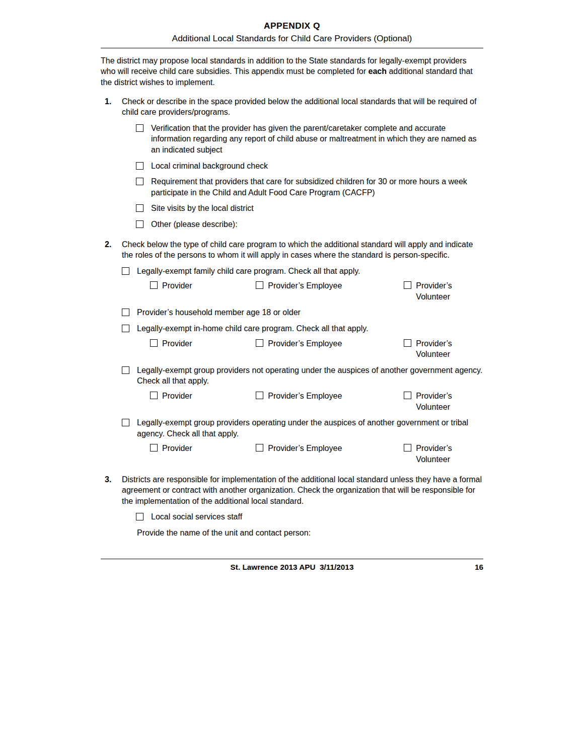APPENDIX Q
Additional Local Standards for Child Care Providers (Optional)
The district may propose local standards in addition to the State standards for legally-exempt providers who will receive child care subsidies. This appendix must be completed for each additional standard that the district wishes to implement.
Check or describe in the space provided below the additional local standards that will be required of child care providers/programs. Verification that the provider has given the parent/caretaker complete and accurate information regarding any report of child abuse or maltreatment in which they are named as an indicated subject Local criminal background check Requirement that providers that care for subsidized children for 30 or more hours a week participate in the Child and Adult Food Care Program (CACFP) Site visits by the local district Other (please describe):
Check below the type of child care program to which the additional standard will apply and indicate the roles of the persons to whom it will apply in cases where the standard is person-specific. Legally-exempt family child care program. Check all that apply.
Provider Provider’s Employee Provider’s Volunteer
Provider’s household member age 18 or older Legally-exempt in-home child care program. Check all that apply.
Provider Provider’s Employee Provider’s Volunteer
Legally-exempt group providers not operating under the auspices of another government agency. Check all that apply.
Provider Provider’s Employee Provider’s Volunteer
Legally-exempt group providers operating under the auspices of another government or tribal agency. Check all that apply.
Provider Provider’s Employee Provider’s Volunteer
Districts are responsible for implementation of the additional local standard unless they have a formal agreement or contract with another organization. Check the organization that will be responsible for the implementation of the additional local standard. Local social services staff
Provide the name of the unit and contact person:
St. Lawrence 2013 APU 3/11/2013 16